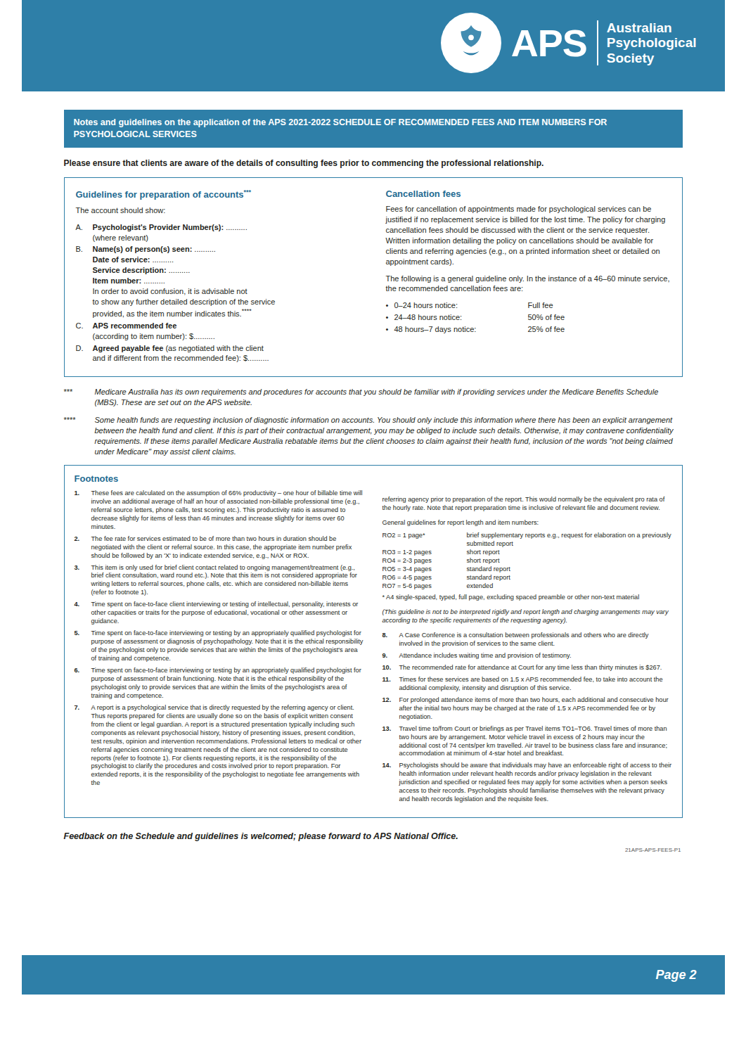APS
Australian
Psychological
Society
Notes and guidelines on the application of the APS 2021-2022 SCHEDULE OF RECOMMENDED FEES AND ITEM NUMBERS FOR PSYCHOLOGICAL SERVICES
Please ensure that clients are aware of the details of consulting fees prior to commencing the professional relationship.
Guidelines for preparation of accounts***
The account should show:
A. Psychologist's Provider Number(s): ..........
(where relevant)
B. Name(s) of person(s) seen: ..........
Date of service: ..........
Service description: ..........
Item number: ..........
In order to avoid confusion, it is advisable not
to show any further detailed description of the service
provided, as the item number indicates this.****
C. APS recommended fee
(according to item number): $..........
D. Agreed payable fee (as negotiated with the client
and if different from the recommended fee): $..........
Cancellation fees
Fees for cancellation of appointments made for psychological services can be justified if no replacement service is billed for the lost time. The policy for charging cancellation fees should be discussed with the client or the service requester. Written information detailing the policy on cancellations should be available for clients and referring agencies (e.g., on a printed information sheet or detailed on appointment cards).
The following is a general guideline only. In the instance of a 46–60 minute service, the recommended cancellation fees are:
•0–24 hours notice: Full fee
•24–48 hours notice: 50% of fee
•48 hours–7 days notice: 25% of fee
***
Medicare Australia has its own requirements and procedures for accounts that you should be familiar with if providing services under the Medicare Benefits Schedule (MBS). These are set out on the APS website.
****
Some health funds are requesting inclusion of diagnostic information on accounts. You should only include this information where there has been an explicit arrangement between the health fund and client. If this is part of their contractual arrangement, you may be obliged to include such details. Otherwise, it may contravene confidentiality requirements. If these items parallel Medicare Australia rebatable items but the client chooses to claim against their health fund, inclusion of the words "not being claimed under Medicare" may assist client claims.
Footnotes
1. These fees are calculated on the assumption of 66% productivity – one hour of billable time will involve an additional average of half an hour of associated non-billable professional time (e.g., referral source letters, phone calls, test scoring etc.). This productivity ratio is assumed to decrease slightly for items of less than 46 minutes and increase slightly for items over 60 minutes.
2. The fee rate for services estimated to be of more than two hours in duration should be negotiated with the client or referral source. In this case, the appropriate item number prefix should be followed by an 'X' to indicate extended service, e.g., NAX or ROX.
3. This item is only used for brief client contact related to ongoing management/treatment (e.g., brief client consultation, ward round etc.). Note that this item is not considered appropriate for writing letters to referral sources, phone calls, etc. which are considered non-billable items (refer to footnote 1).
4. Time spent on face-to-face client interviewing or testing of intellectual, personality, interests or other capacities or traits for the purpose of educational, vocational or other assessment or guidance.
5. Time spent on face-to-face interviewing or testing by an appropriately qualified psychologist for purpose of assessment or diagnosis of psychopathology. Note that it is the ethical responsibility of the psychologist only to provide services that are within the limits of the psychologist's area of training and competence.
6. Time spent on face-to-face interviewing or testing by an appropriately qualified psychologist for purpose of assessment of brain functioning. Note that it is the ethical responsibility of the psychologist only to provide services that are within the limits of the psychologist's area of training and competence.
7. A report is a psychological service that is directly requested by the referring agency or client. Thus reports prepared for clients are usually done so on the basis of explicit written consent from the client or legal guardian. A report is a structured presentation typically including such components as relevant psychosocial history, history of presenting issues, present condition, test results, opinion and intervention recommendations. Professional letters to medical or other referral agencies concerning treatment needs of the client are not considered to constitute reports (refer to footnote 1). For clients requesting reports, it is the responsibility of the psychologist to clarify the procedures and costs involved prior to report preparation. For extended reports, it is the responsibility of the psychologist to negotiate fee arrangements with the
referring agency prior to preparation of the report. This would normally be the equivalent pro rata of the hourly rate. Note that report preparation time is inclusive of relevant file and document review.
General guidelines for report length and item numbers:
RO2 = 1 page*
brief supplementary reports e.g., request for elaboration on a previously submitted report
RO3 = 1-2 pages
short report
RO4 = 2-3 pages
short report
RO5 = 3-4 pages
standard report
RO6 = 4-5 pages
standard report
RO7 = 5-6 pages
extended
* A4 single-spaced, typed, full page, excluding spaced preamble or other non-text material
(This guideline is not to be interpreted rigidly and report length and charging arrangements may vary according to the specific requirements of the requesting agency).
8. A Case Conference is a consultation between professionals and others who are directly involved in the provision of services to the same client.
9. Attendance includes waiting time and provision of testimony.
10. The recommended rate for attendance at Court for any time less than thirty minutes is $267.
11. Times for these services are based on 1.5 x APS recommended fee, to take into account the additional complexity, intensity and disruption of this service.
12. For prolonged attendance items of more than two hours, each additional and consecutive hour after the initial two hours may be charged at the rate of 1.5 x APS recommended fee or by negotiation.
13. Travel time to/from Court or briefings as per Travel items TO1–TO6. Travel times of more than two hours are by arrangement. Motor vehicle travel in excess of 2 hours may incur the additional cost of 74 cents/per km travelled. Air travel to be business class fare and insurance; accommodation at minimum of 4-star hotel and breakfast.
14. Psychologists should be aware that individuals may have an enforceable right of access to their health information under relevant health records and/or privacy legislation in the relevant jurisdiction and specified or regulated fees may apply for some activities when a person seeks access to their records. Psychologists should familiarise themselves with the relevant privacy and health records legislation and the requisite fees.
Feedback on the Schedule and guidelines is welcomed; please forward to APS National Office.
21APS-APS-FEES-P1
Page 2